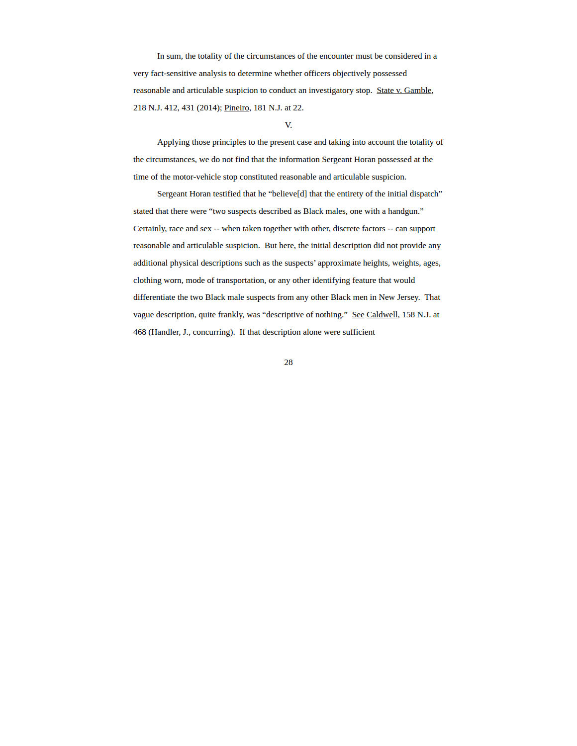In sum, the totality of the circumstances of the encounter must be considered in a very fact-sensitive analysis to determine whether officers objectively possessed reasonable and articulable suspicion to conduct an investigatory stop. State v. Gamble, 218 N.J. 412, 431 (2014); Pineiro, 181 N.J. at 22.
V.
Applying those principles to the present case and taking into account the totality of the circumstances, we do not find that the information Sergeant Horan possessed at the time of the motor-vehicle stop constituted reasonable and articulable suspicion.
Sergeant Horan testified that he “believe[d] that the entirety of the initial dispatch” stated that there were “two suspects described as Black males, one with a handgun.” Certainly, race and sex -- when taken together with other, discrete factors -- can support reasonable and articulable suspicion. But here, the initial description did not provide any additional physical descriptions such as the suspects’ approximate heights, weights, ages, clothing worn, mode of transportation, or any other identifying feature that would differentiate the two Black male suspects from any other Black men in New Jersey. That vague description, quite frankly, was “descriptive of nothing.” See Caldwell, 158 N.J. at 468 (Handler, J., concurring). If that description alone were sufficient
28